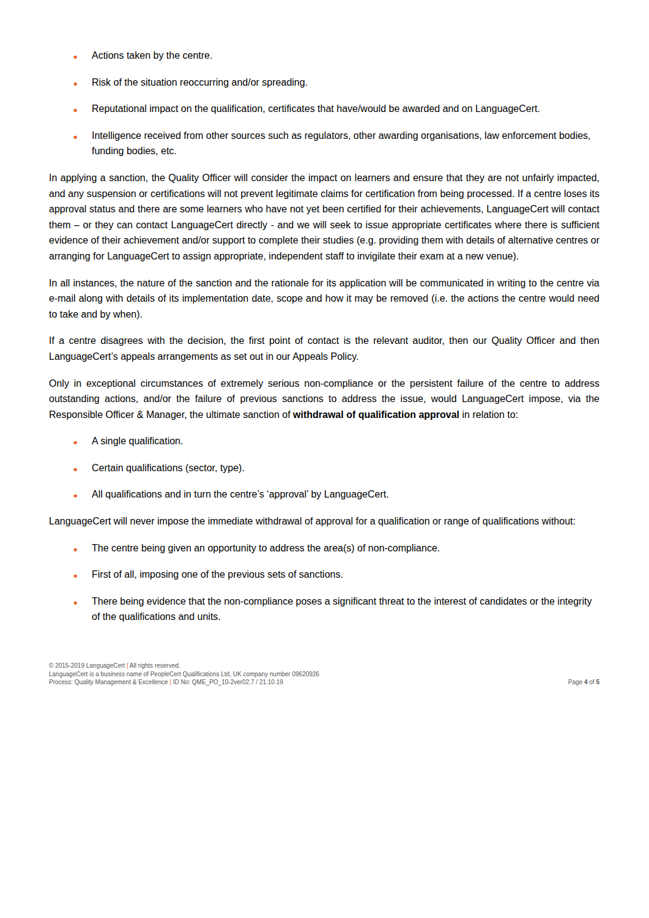Actions taken by the centre.
Risk of the situation reoccurring and/or spreading.
Reputational impact on the qualification, certificates that have/would be awarded and on LanguageCert.
Intelligence received from other sources such as regulators, other awarding organisations, law enforcement bodies, funding bodies, etc.
In applying a sanction, the Quality Officer will consider the impact on learners and ensure that they are not unfairly impacted, and any suspension or certifications will not prevent legitimate claims for certification from being processed. If a centre loses its approval status and there are some learners who have not yet been certified for their achievements, LanguageCert will contact them – or they can contact LanguageCert directly - and we will seek to issue appropriate certificates where there is sufficient evidence of their achievement and/or support to complete their studies (e.g. providing them with details of alternative centres or arranging for LanguageCert to assign appropriate, independent staff to invigilate their exam at a new venue).
In all instances, the nature of the sanction and the rationale for its application will be communicated in writing to the centre via e-mail along with details of its implementation date, scope and how it may be removed (i.e. the actions the centre would need to take and by when).
If a centre disagrees with the decision, the first point of contact is the relevant auditor, then our Quality Officer and then LanguageCert’s appeals arrangements as set out in our Appeals Policy.
Only in exceptional circumstances of extremely serious non-compliance or the persistent failure of the centre to address outstanding actions, and/or the failure of previous sanctions to address the issue, would LanguageCert impose, via the Responsible Officer & Manager, the ultimate sanction of withdrawal of qualification approval in relation to:
A single qualification.
Certain qualifications (sector, type).
All qualifications and in turn the centre’s ‘approval’ by LanguageCert.
LanguageCert will never impose the immediate withdrawal of approval for a qualification or range of qualifications without:
The centre being given an opportunity to address the area(s) of non-compliance.
First of all, imposing one of the previous sets of sanctions.
There being evidence that the non-compliance poses a significant threat to the interest of candidates or the integrity of the qualifications and units.
© 2015-2019 LanguageCert | All rights reserved. LanguageCert is a business name of PeopleCert Qualifications Ltd, UK company number 09620926 Process: Quality Management & Excellence | ID No: QME_PO_10-2ver02.7 / 21.10.19 Page 4 of 5